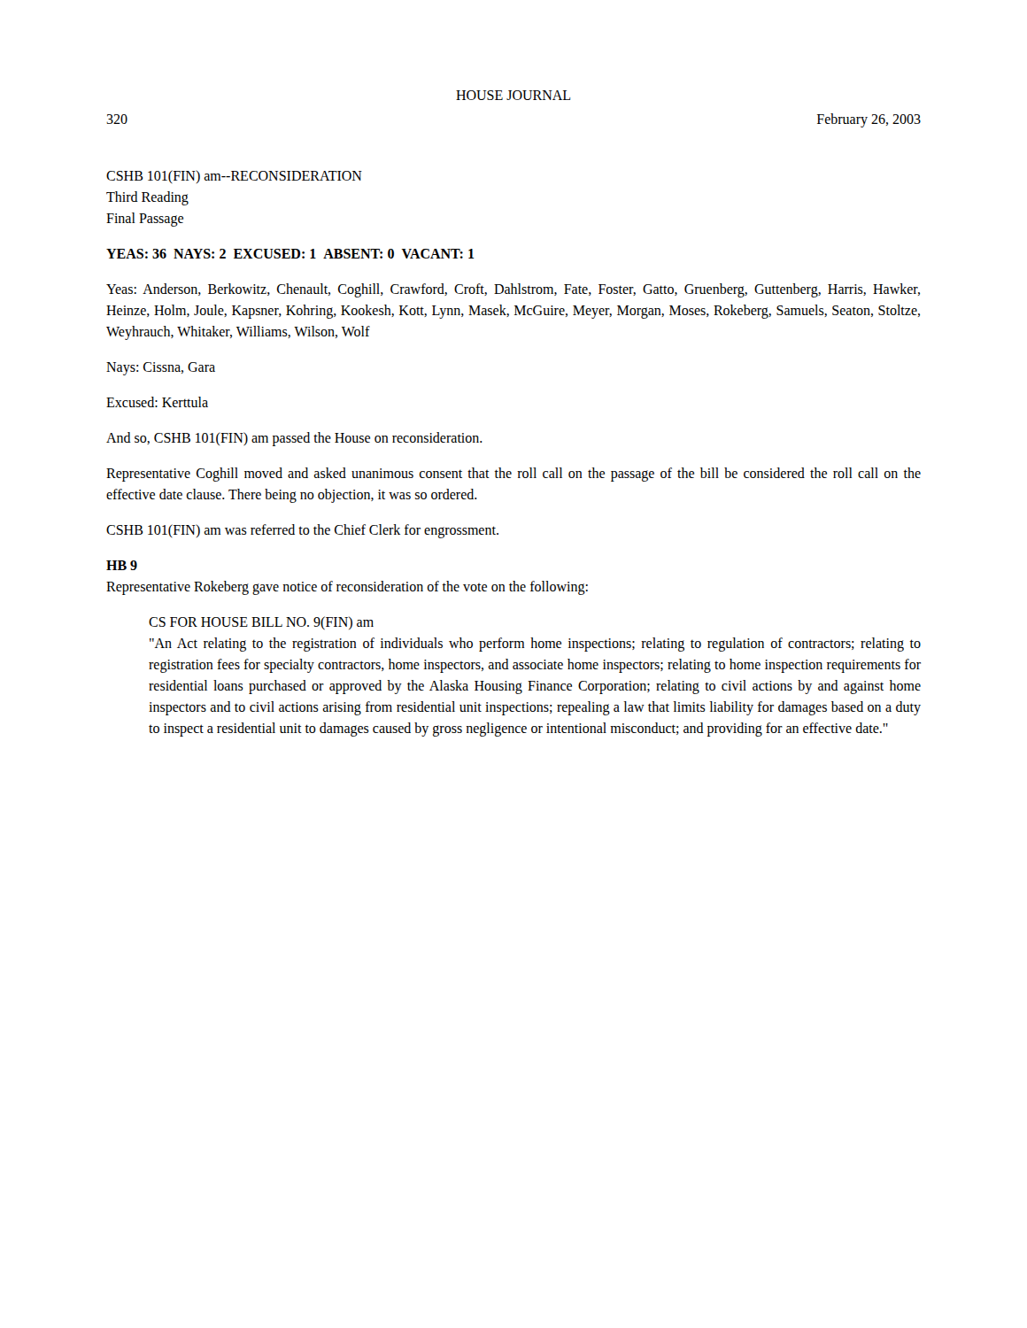HOUSE JOURNAL
320 February 26, 2003
CSHB 101(FIN) am--RECONSIDERATION
Third Reading
Final Passage
YEAS: 36 NAYS: 2 EXCUSED: 1 ABSENT: 0 VACANT: 1
Yeas: Anderson, Berkowitz, Chenault, Coghill, Crawford, Croft, Dahlstrom, Fate, Foster, Gatto, Gruenberg, Guttenberg, Harris, Hawker, Heinze, Holm, Joule, Kapsner, Kohring, Kookesh, Kott, Lynn, Masek, McGuire, Meyer, Morgan, Moses, Rokeberg, Samuels, Seaton, Stoltze, Weyhrauch, Whitaker, Williams, Wilson, Wolf
Nays: Cissna, Gara
Excused: Kerttula
And so, CSHB 101(FIN) am passed the House on reconsideration.
Representative Coghill moved and asked unanimous consent that the roll call on the passage of the bill be considered the roll call on the effective date clause. There being no objection, it was so ordered.
CSHB 101(FIN) am was referred to the Chief Clerk for engrossment.
HB 9
Representative Rokeberg gave notice of reconsideration of the vote on the following:
CS FOR HOUSE BILL NO. 9(FIN) am
"An Act relating to the registration of individuals who perform home inspections; relating to regulation of contractors; relating to registration fees for specialty contractors, home inspectors, and associate home inspectors; relating to home inspection requirements for residential loans purchased or approved by the Alaska Housing Finance Corporation; relating to civil actions by and against home inspectors and to civil actions arising from residential unit inspections; repealing a law that limits liability for damages based on a duty to inspect a residential unit to damages caused by gross negligence or intentional misconduct; and providing for an effective date."